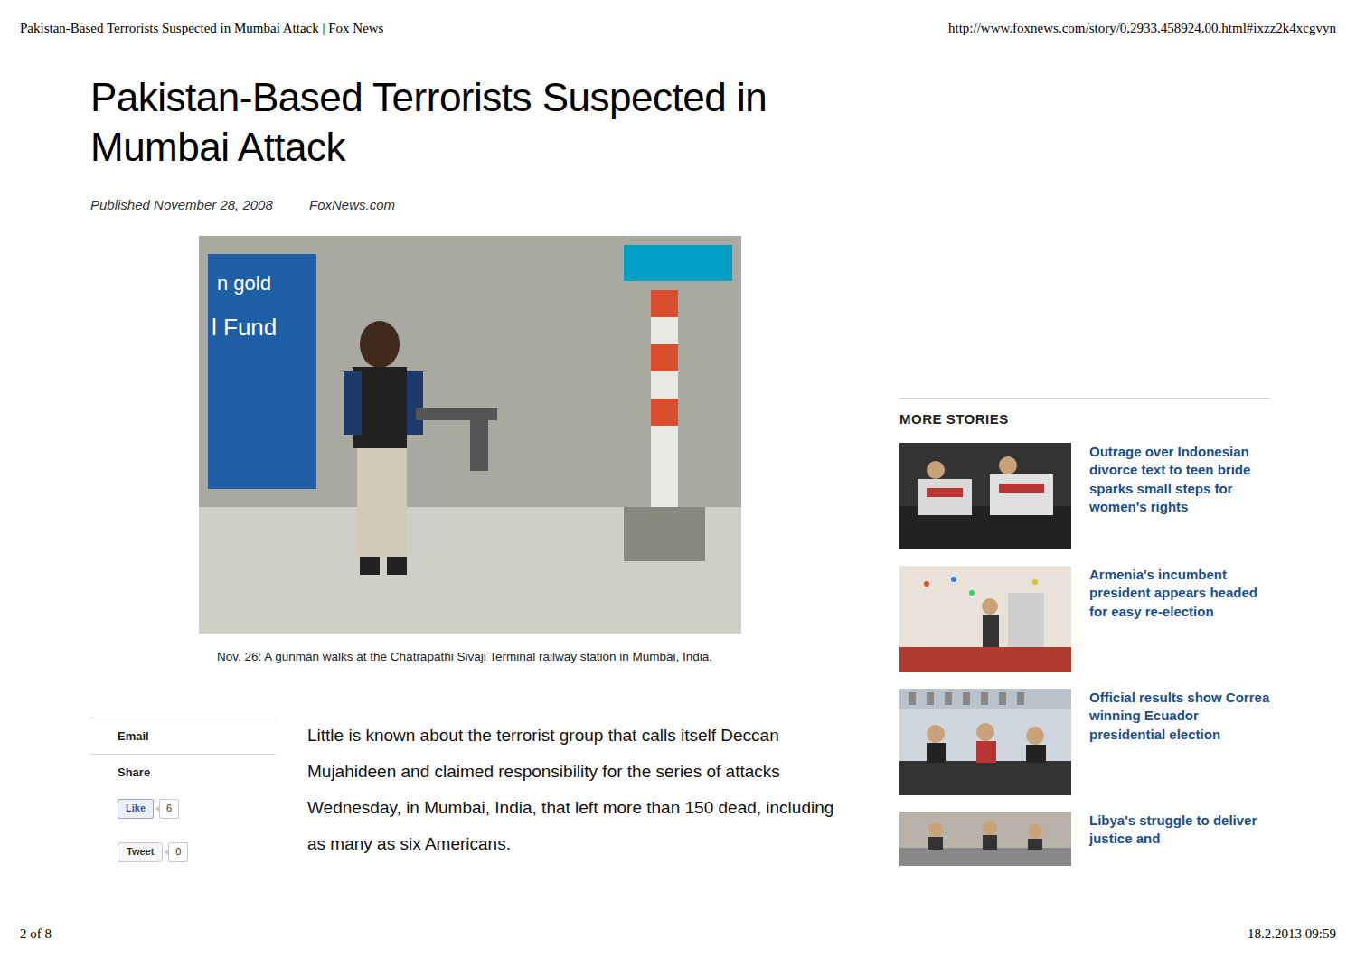Pakistan-Based Terrorists Suspected in Mumbai Attack | Fox News http://www.foxnews.com/story/0,2933,458924,00.html#ixzz2k4xcgvyn
Pakistan-Based Terrorists Suspected in Mumbai Attack
Published November 28, 2008 FoxNews.com
Nov. 26: A gunman walks at the Chatrapathi Sivaji Terminal railway station in Mumbai, India.
Email
Share
Like 6
Tweet 0
Little is known about the terrorist group that calls itself Deccan Mujahideen and claimed responsibility for the series of attacks Wednesday, in Mumbai, India, that left more than 150 dead, including as many as six Americans.
MORE STORIES
Outrage over Indonesian divorce text to teen bride sparks small steps for women's rights
Armenia's incumbent president appears headed for easy re-election
Official results show Correa winning Ecuador presidential election
Libya's struggle to deliver justice and
2 of 8 18.2.2013 09:59